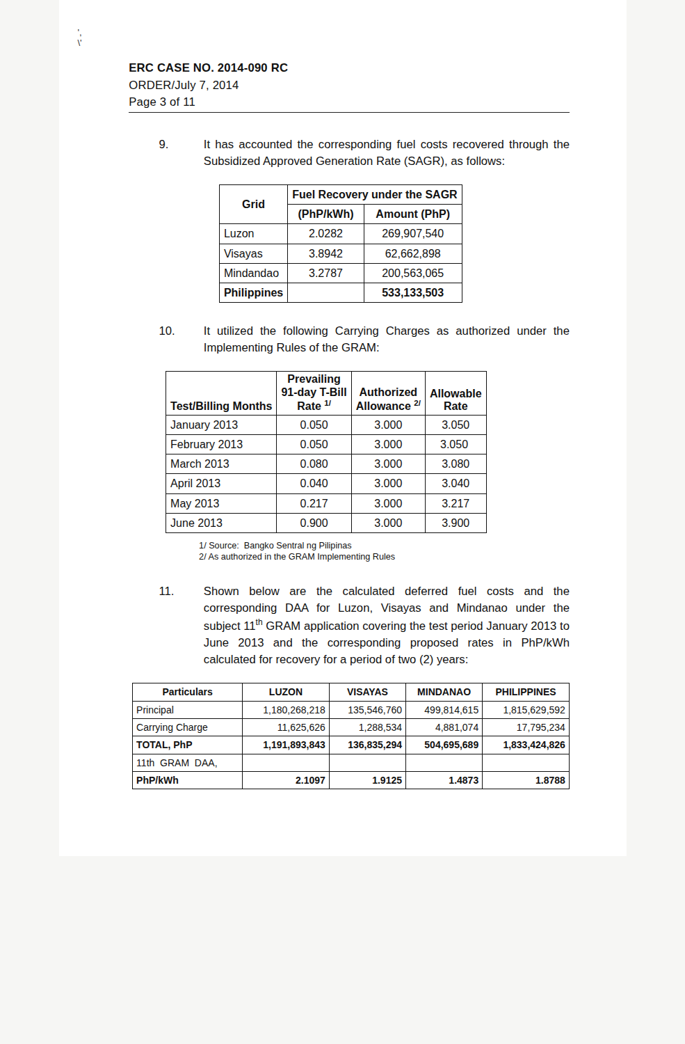', \'
ERC CASE NO. 2014-090 RC
ORDER/July 7, 2014
Page 3 of 11
9.
It has accounted the corresponding fuel costs recovered through the Subsidized Approved Generation Rate (SAGR), as follows:
| Grid | Fuel Recovery under the SAGR |
| --- | --- |
| (PhP/kWh) | Amount (PhP) |
| Luzon | 2.0282 | 269,907,540 |
| Visayas | 3.8942 | 62,662,898 |
| Mindandao | 3.2787 | 200,563,065 |
| Philippines | | 533,133,503 |
10.
It utilized the following Carrying Charges as authorized under the Implementing Rules of the GRAM:
| Test/Billing Months | Prevailing 91-day T-Bill Rate 1/ | Authorized Allowance 2/ | Allowable Rate |
| --- | --- | --- | --- |
| January 2013 | 0.050 | 3.000 | 3.050 |
| February 2013 | 0.050 | 3.000 | 3.050 |
| March 2013 | 0.080 | 3.000 | 3.080 |
| April 2013 | 0.040 | 3.000 | 3.040 |
| May 2013 | 0.217 | 3.000 | 3.217 |
| June 2013 | 0.900 | 3.000 | 3.900 |
1/ Source: Bangko Sentral ng Pilipinas
2/ As authorized in the GRAM Implementing Rules
11.
Shown below are the calculated deferred fuel costs and the corresponding DAA for Luzon, Visayas and Mindanao under the subject 11th GRAM application covering the test period January 2013 to June 2013 and the corresponding proposed rates in PhP/kWh calculated for recovery for a period of two (2) years:
| Particulars | LUZON | VISAYAS | MINDANAO | PHILIPPINES |
| --- | --- | --- | --- | --- |
| Principal | 1,180,268,218 | 135,546,760 | 499,814,615 | 1,815,629,592 |
| Carrying Charge | 11,625,626 | 1,288,534 | 4,881,074 | 17,795,234 |
| TOTAL, PhP | 1,191,893,843 | 136,835,294 | 504,695,689 | 1,833,424,826 |
| 11th GRAM DAA, | | | | |
| PhP/kWh | 2.1097 | 1.9125 | 1.4873 | 1.8788 |